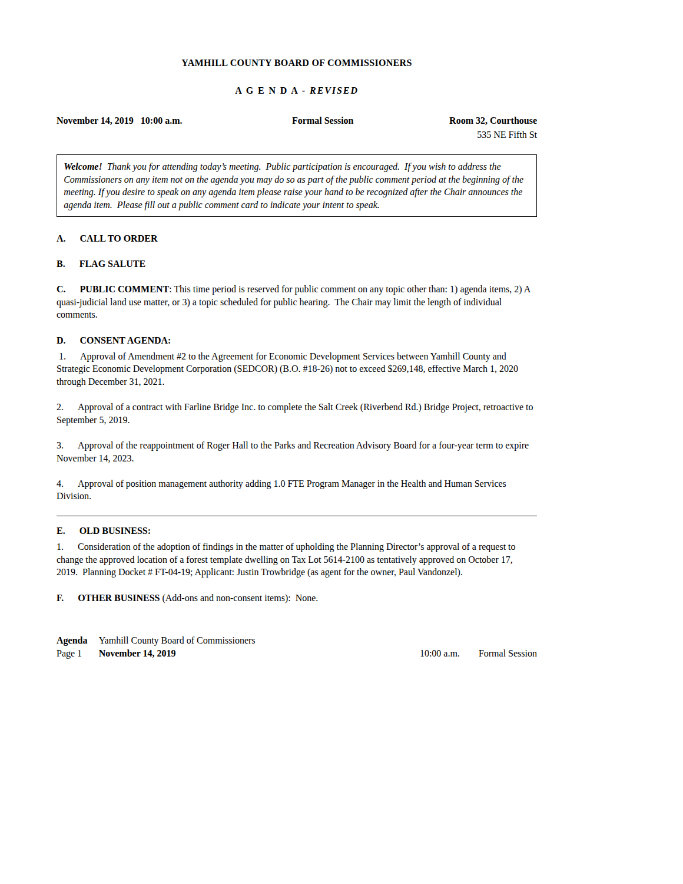YAMHILL COUNTY BOARD OF COMMISSIONERS
A G E N D A - REVISED
November 14, 2019 10:00 a.m. Formal Session Room 32, Courthouse
535 NE Fifth St
Welcome! Thank you for attending today’s meeting. Public participation is encouraged. If you wish to address the Commissioners on any item not on the agenda you may do so as part of the public comment period at the beginning of the meeting. If you desire to speak on any agenda item please raise your hand to be recognized after the Chair announces the agenda item. Please fill out a public comment card to indicate your intent to speak.
A. CALL TO ORDER
B. FLAG SALUTE
C. PUBLIC COMMENT: This time period is reserved for public comment on any topic other than: 1) agenda items, 2) A quasi-judicial land use matter, or 3) a topic scheduled for public hearing. The Chair may limit the length of individual comments.
D. CONSENT AGENDA:
1. Approval of Amendment #2 to the Agreement for Economic Development Services between Yamhill County and Strategic Economic Development Corporation (SEDCOR) (B.O. #18-26) not to exceed $269,148, effective March 1, 2020 through December 31, 2021.
2. Approval of a contract with Farline Bridge Inc. to complete the Salt Creek (Riverbend Rd.) Bridge Project, retroactive to September 5, 2019.
3. Approval of the reappointment of Roger Hall to the Parks and Recreation Advisory Board for a four-year term to expire November 14, 2023.
4. Approval of position management authority adding 1.0 FTE Program Manager in the Health and Human Services Division.
E. OLD BUSINESS:
1. Consideration of the adoption of findings in the matter of upholding the Planning Director’s approval of a request to change the approved location of a forest template dwelling on Tax Lot 5614-2100 as tentatively approved on October 17, 2019. Planning Docket # FT-04-19; Applicant: Justin Trowbridge (as agent for the owner, Paul Vandonzel).
F. OTHER BUSINESS (Add-ons and non-consent items): None.
Agenda
Page 1
Yamhill County Board of Commissioners
November 14, 2019
10:00 a.m.
Formal Session